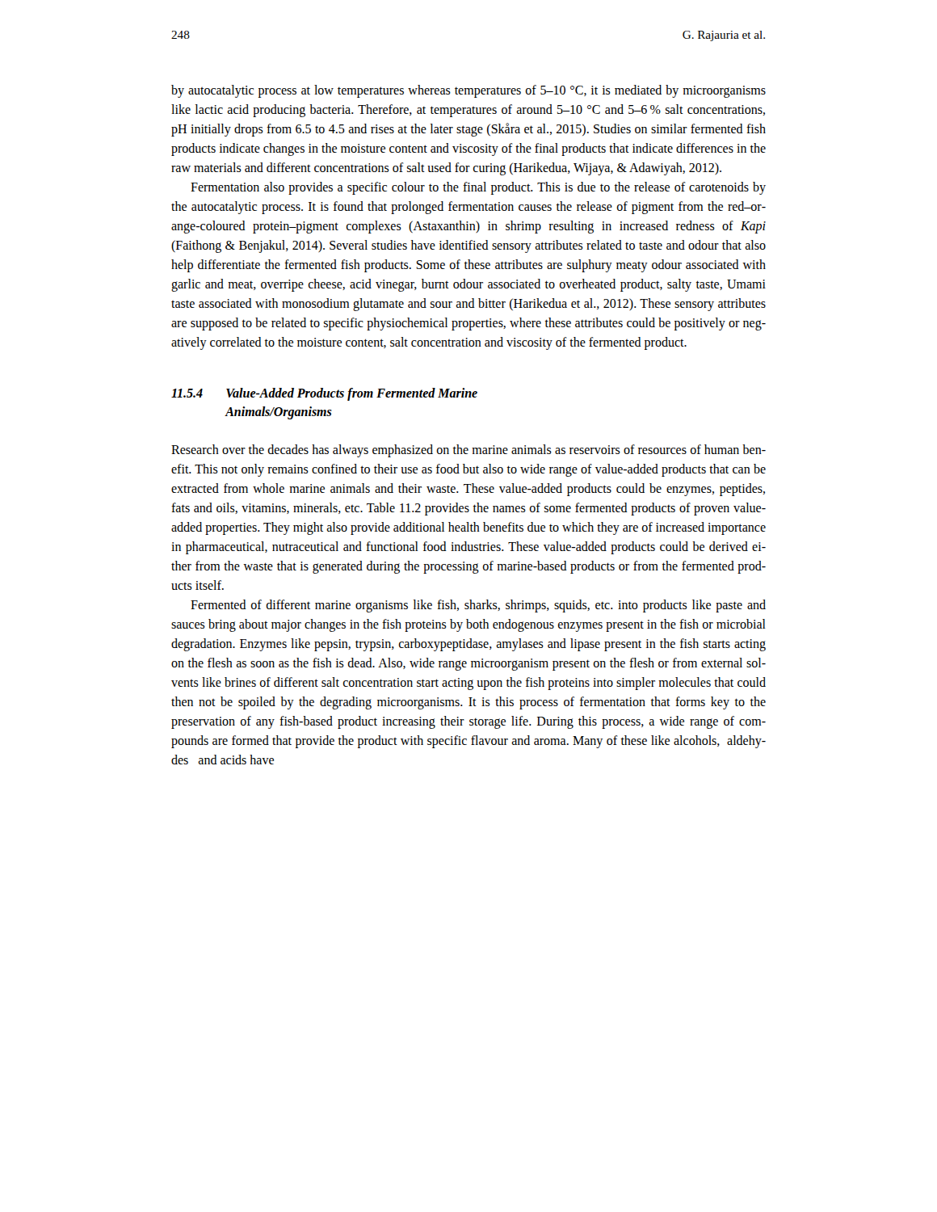248 G. Rajauria et al.
by autocatalytic process at low temperatures whereas temperatures of 5–10 °C, it is mediated by microorganisms like lactic acid producing bacteria. Therefore, at temperatures of around 5–10 °C and 5–6 % salt concentrations, pH initially drops from 6.5 to 4.5 and rises at the later stage (Skåra et al., 2015). Studies on similar fermented fish products indicate changes in the moisture content and viscosity of the final products that indicate differences in the raw materials and different concentrations of salt used for curing (Harikedua, Wijaya, & Adawiyah, 2012).
Fermentation also provides a specific colour to the final product. This is due to the release of carotenoids by the autocatalytic process. It is found that prolonged fermentation causes the release of pigment from the red–orange-coloured protein–pigment complexes (Astaxanthin) in shrimp resulting in increased redness of Kapi (Faithong & Benjakul, 2014). Several studies have identified sensory attributes related to taste and odour that also help differentiate the fermented fish products. Some of these attributes are sulphury meaty odour associated with garlic and meat, overripe cheese, acid vinegar, burnt odour associated to overheated product, salty taste, Umami taste associated with monosodium glutamate and sour and bitter (Harikedua et al., 2012). These sensory attributes are supposed to be related to specific physiochemical properties, where these attributes could be positively or negatively correlated to the moisture content, salt concentration and viscosity of the fermented product.
11.5.4 Value-Added Products from Fermented Marine Animals/Organisms
Research over the decades has always emphasized on the marine animals as reservoirs of resources of human benefit. This not only remains confined to their use as food but also to wide range of value-added products that can be extracted from whole marine animals and their waste. These value-added products could be enzymes, peptides, fats and oils, vitamins, minerals, etc. Table 11.2 provides the names of some fermented products of proven value-added properties. They might also provide additional health benefits due to which they are of increased importance in pharmaceutical, nutraceutical and functional food industries. These value-added products could be derived either from the waste that is generated during the processing of marine-based products or from the fermented products itself.
Fermented of different marine organisms like fish, sharks, shrimps, squids, etc. into products like paste and sauces bring about major changes in the fish proteins by both endogenous enzymes present in the fish or microbial degradation. Enzymes like pepsin, trypsin, carboxypeptidase, amylases and lipase present in the fish starts acting on the flesh as soon as the fish is dead. Also, wide range microorganism present on the flesh or from external solvents like brines of different salt concentration start acting upon the fish proteins into simpler molecules that could then not be spoiled by the degrading microorganisms. It is this process of fermentation that forms key to the preservation of any fish-based product increasing their storage life. During this process, a wide range of compounds are formed that provide the product with specific flavour and aroma. Many of these like alcohols, aldehydes and acids have